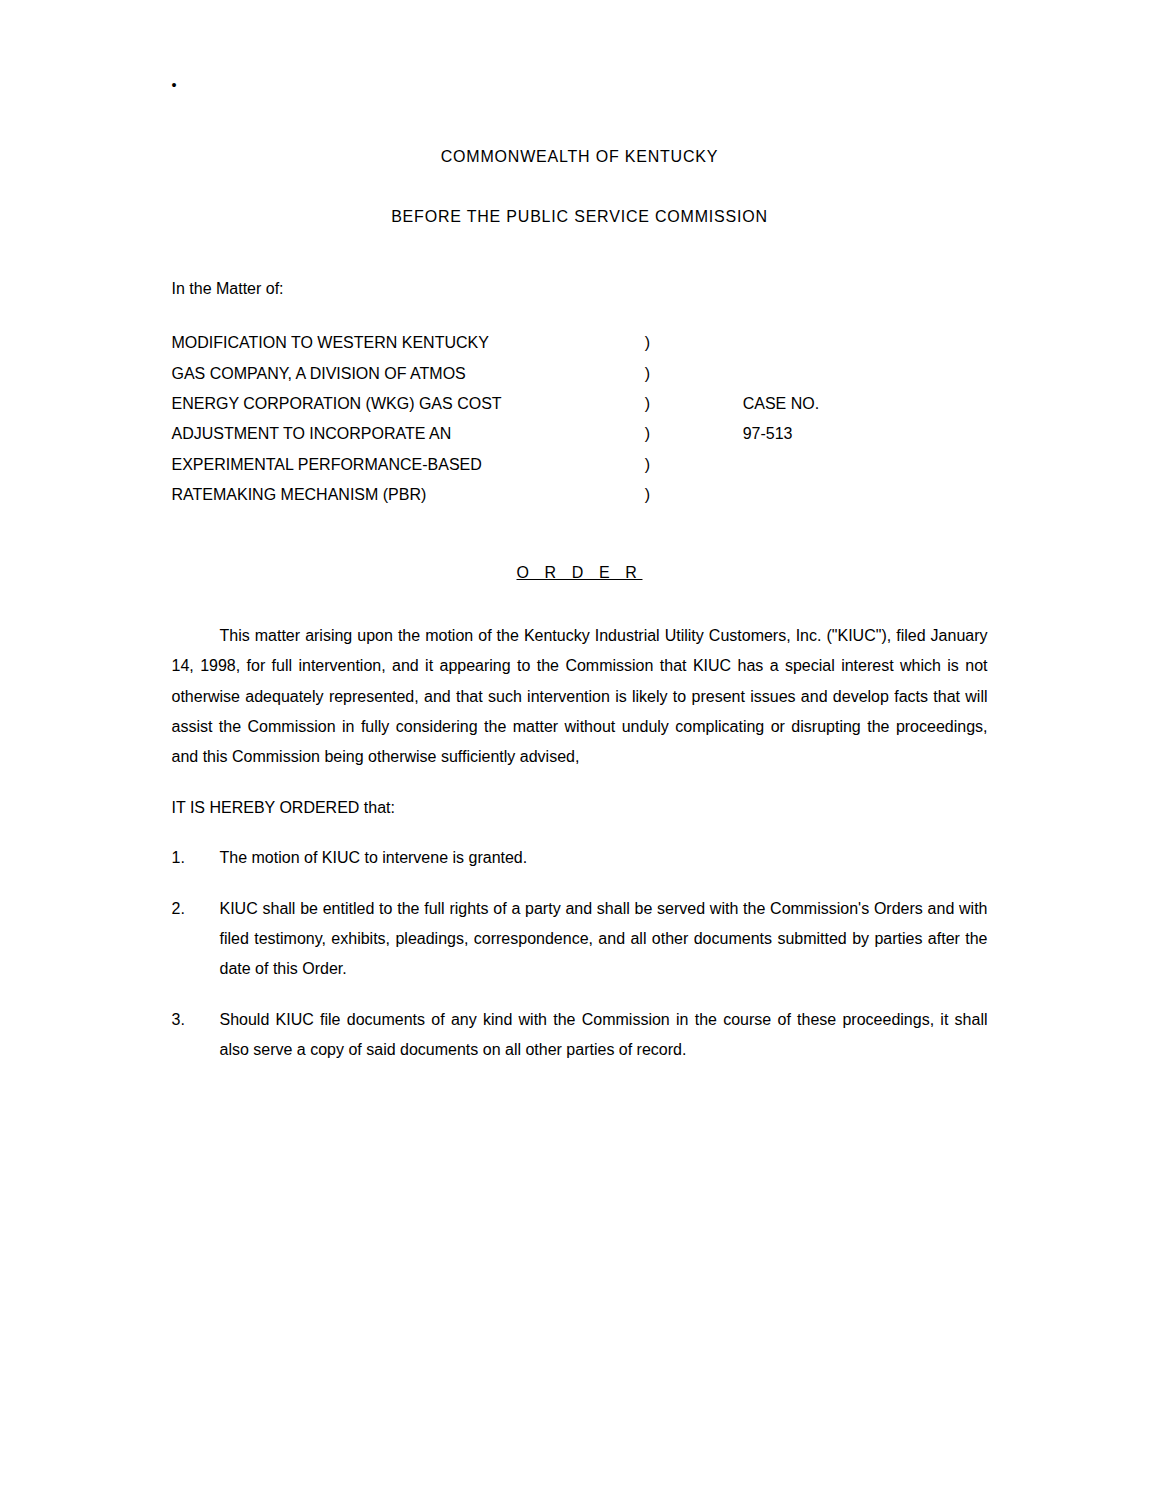•  
COMMONWEALTH OF KENTUCKY
BEFORE THE PUBLIC SERVICE COMMISSION
In the Matter of:
| MODIFICATION TO WESTERN KENTUCKY GAS COMPANY, A DIVISION OF ATMOS ENERGY CORPORATION (WKG) GAS COST ADJUSTMENT TO INCORPORATE AN EXPERIMENTAL PERFORMANCE-BASED RATEMAKING MECHANISM (PBR) | ) ) ) ) ) ) | CASE NO. 97-513 |
O R D E R
This matter arising upon the motion of the Kentucky Industrial Utility Customers, Inc. ("KIUC"), filed January 14, 1998, for full intervention, and it appearing to the Commission that KIUC has a special interest which is not otherwise adequately represented, and that such intervention is likely to present issues and develop facts that will assist the Commission in fully considering the matter without unduly complicating or disrupting the proceedings, and this Commission being otherwise sufficiently advised,
IT IS HEREBY ORDERED that:
The motion of KIUC to intervene is granted.
KIUC shall be entitled to the full rights of a party and shall be served with the Commission's Orders and with filed testimony, exhibits, pleadings, correspondence, and all other documents submitted by parties after the date of this Order.
Should KIUC file documents of any kind with the Commission in the course of these proceedings, it shall also serve a copy of said documents on all other parties of record.